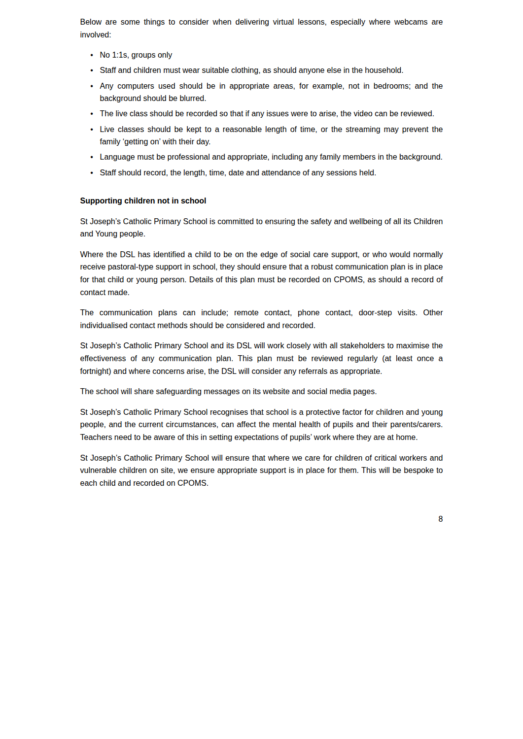Below are some things to consider when delivering virtual lessons, especially where webcams are involved:
No 1:1s, groups only
Staff and children must wear suitable clothing, as should anyone else in the household.
Any computers used should be in appropriate areas, for example, not in bedrooms; and the background should be blurred.
The live class should be recorded so that if any issues were to arise, the video can be reviewed.
Live classes should be kept to a reasonable length of time, or the streaming may prevent the family ‘getting on’ with their day.
Language must be professional and appropriate, including any family members in the background.
Staff should record, the length, time, date and attendance of any sessions held.
Supporting children not in school
St Joseph’s Catholic Primary School is committed to ensuring the safety and wellbeing of all its Children and Young people.
Where the DSL has identified a child to be on the edge of social care support, or who would normally receive pastoral-type support in school, they should ensure that a robust communication plan is in place for that child or young person. Details of this plan must be recorded on CPOMS, as should a record of contact made.
The communication plans can include; remote contact, phone contact, door-step visits. Other individualised contact methods should be considered and recorded.
St Joseph’s Catholic Primary School and its DSL will work closely with all stakeholders to maximise the effectiveness of any communication plan. This plan must be reviewed regularly (at least once a fortnight) and where concerns arise, the DSL will consider any referrals as appropriate.
The school will share safeguarding messages on its website and social media pages.
St Joseph’s Catholic Primary School recognises that school is a protective factor for children and young people, and the current circumstances, can affect the mental health of pupils and their parents/carers. Teachers need to be aware of this in setting expectations of pupils’ work where they are at home.
St Joseph’s Catholic Primary School will ensure that where we care for children of critical workers and vulnerable children on site, we ensure appropriate support is in place for them. This will be bespoke to each child and recorded on CPOMS.
8